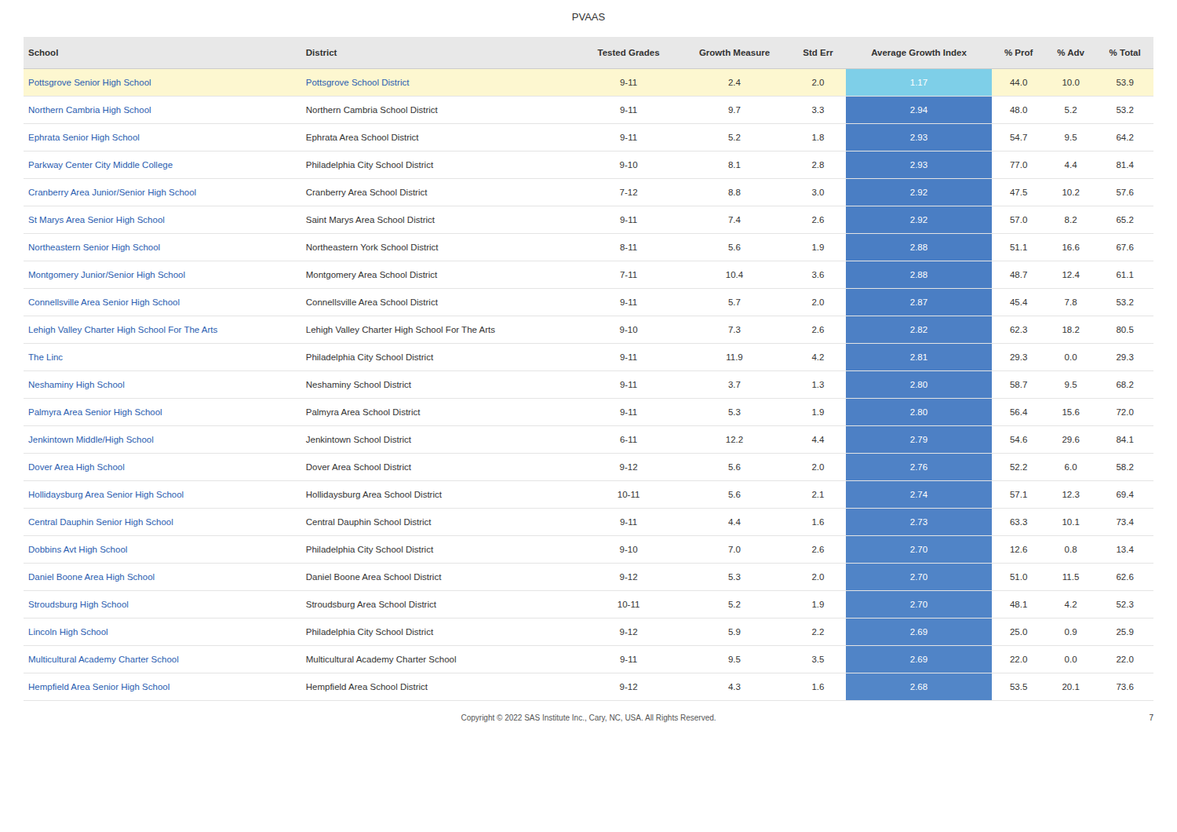PVAAS
| School | District | Tested Grades | Growth Measure | Std Err | Average Growth Index | % Prof | % Adv | % Total |
| --- | --- | --- | --- | --- | --- | --- | --- | --- |
| Pottsgrove Senior High School | Pottsgrove School District | 9-11 | 2.4 | 2.0 | 1.17 | 44.0 | 10.0 | 53.9 |
| Northern Cambria High School | Northern Cambria School District | 9-11 | 9.7 | 3.3 | 2.94 | 48.0 | 5.2 | 53.2 |
| Ephrata Senior High School | Ephrata Area School District | 9-11 | 5.2 | 1.8 | 2.93 | 54.7 | 9.5 | 64.2 |
| Parkway Center City Middle College | Philadelphia City School District | 9-10 | 8.1 | 2.8 | 2.93 | 77.0 | 4.4 | 81.4 |
| Cranberry Area Junior/Senior High School | Cranberry Area School District | 7-12 | 8.8 | 3.0 | 2.92 | 47.5 | 10.2 | 57.6 |
| St Marys Area Senior High School | Saint Marys Area School District | 9-11 | 7.4 | 2.6 | 2.92 | 57.0 | 8.2 | 65.2 |
| Northeastern Senior High School | Northeastern York School District | 8-11 | 5.6 | 1.9 | 2.88 | 51.1 | 16.6 | 67.6 |
| Montgomery Junior/Senior High School | Montgomery Area School District | 7-11 | 10.4 | 3.6 | 2.88 | 48.7 | 12.4 | 61.1 |
| Connellsville Area Senior High School | Connellsville Area School District | 9-11 | 5.7 | 2.0 | 2.87 | 45.4 | 7.8 | 53.2 |
| Lehigh Valley Charter High School For The Arts | Lehigh Valley Charter High School For The Arts | 9-10 | 7.3 | 2.6 | 2.82 | 62.3 | 18.2 | 80.5 |
| The Linc | Philadelphia City School District | 9-11 | 11.9 | 4.2 | 2.81 | 29.3 | 0.0 | 29.3 |
| Neshaminy High School | Neshaminy School District | 9-11 | 3.7 | 1.3 | 2.80 | 58.7 | 9.5 | 68.2 |
| Palmyra Area Senior High School | Palmyra Area School District | 9-11 | 5.3 | 1.9 | 2.80 | 56.4 | 15.6 | 72.0 |
| Jenkintown Middle/High School | Jenkintown School District | 6-11 | 12.2 | 4.4 | 2.79 | 54.6 | 29.6 | 84.1 |
| Dover Area High School | Dover Area School District | 9-12 | 5.6 | 2.0 | 2.76 | 52.2 | 6.0 | 58.2 |
| Hollidaysburg Area Senior High School | Hollidaysburg Area School District | 10-11 | 5.6 | 2.1 | 2.74 | 57.1 | 12.3 | 69.4 |
| Central Dauphin Senior High School | Central Dauphin School District | 9-11 | 4.4 | 1.6 | 2.73 | 63.3 | 10.1 | 73.4 |
| Dobbins Avt High School | Philadelphia City School District | 9-10 | 7.0 | 2.6 | 2.70 | 12.6 | 0.8 | 13.4 |
| Daniel Boone Area High School | Daniel Boone Area School District | 9-12 | 5.3 | 2.0 | 2.70 | 51.0 | 11.5 | 62.6 |
| Stroudsburg High School | Stroudsburg Area School District | 10-11 | 5.2 | 1.9 | 2.70 | 48.1 | 4.2 | 52.3 |
| Lincoln High School | Philadelphia City School District | 9-12 | 5.9 | 2.2 | 2.69 | 25.0 | 0.9 | 25.9 |
| Multicultural Academy Charter School | Multicultural Academy Charter School | 9-11 | 9.5 | 3.5 | 2.69 | 22.0 | 0.0 | 22.0 |
| Hempfield Area Senior High School | Hempfield Area School District | 9-12 | 4.3 | 1.6 | 2.68 | 53.5 | 20.1 | 73.6 |
Copyright © 2022 SAS Institute Inc., Cary, NC, USA. All Rights Reserved. 7